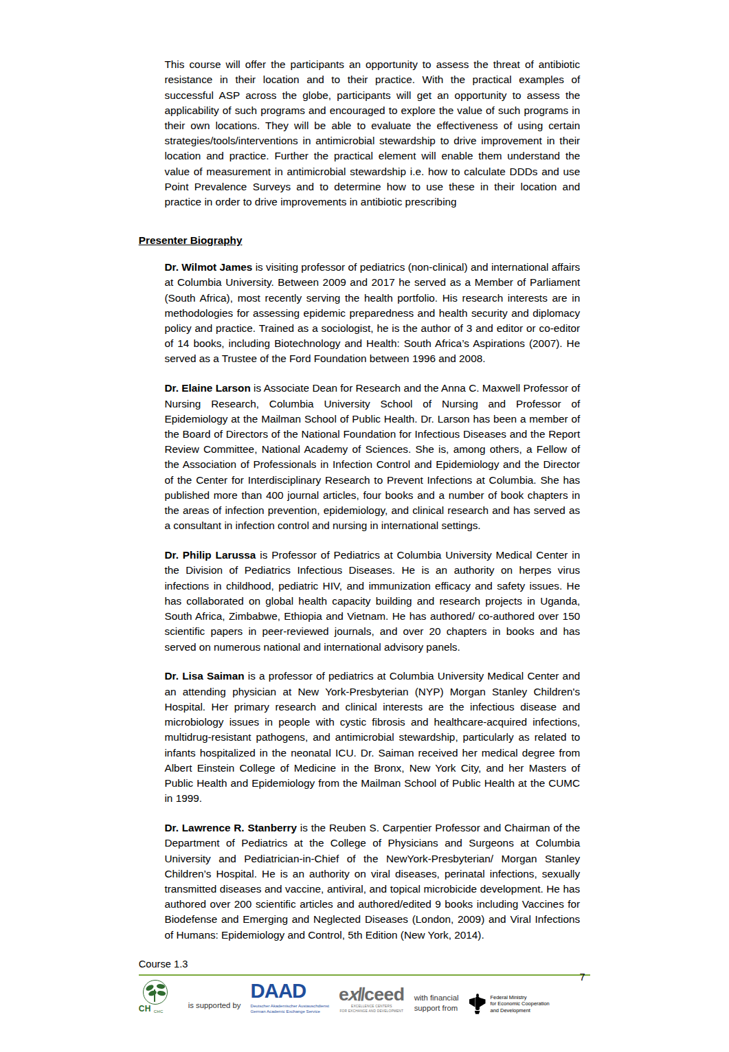This course will offer the participants an opportunity to assess the threat of antibiotic resistance in their location and to their practice. With the practical examples of successful ASP across the globe, participants will get an opportunity to assess the applicability of such programs and encouraged to explore the value of such programs in their own locations. They will be able to evaluate the effectiveness of using certain strategies/tools/interventions in antimicrobial stewardship to drive improvement in their location and practice. Further the practical element will enable them understand the value of measurement in antimicrobial stewardship i.e. how to calculate DDDs and use Point Prevalence Surveys and to determine how to use these in their location and practice in order to drive improvements in antibiotic prescribing
Presenter Biography
Dr. Wilmot James is visiting professor of pediatrics (non-clinical) and international affairs at Columbia University. Between 2009 and 2017 he served as a Member of Parliament (South Africa), most recently serving the health portfolio. His research interests are in methodologies for assessing epidemic preparedness and health security and diplomacy policy and practice. Trained as a sociologist, he is the author of 3 and editor or co-editor of 14 books, including Biotechnology and Health: South Africa’s Aspirations (2007). He served as a Trustee of the Ford Foundation between 1996 and 2008.
Dr. Elaine Larson is Associate Dean for Research and the Anna C. Maxwell Professor of Nursing Research, Columbia University School of Nursing and Professor of Epidemiology at the Mailman School of Public Health. Dr. Larson has been a member of the Board of Directors of the National Foundation for Infectious Diseases and the Report Review Committee, National Academy of Sciences. She is, among others, a Fellow of the Association of Professionals in Infection Control and Epidemiology and the Director of the Center for Interdisciplinary Research to Prevent Infections at Columbia. She has published more than 400 journal articles, four books and a number of book chapters in the areas of infection prevention, epidemiology, and clinical research and has served as a consultant in infection control and nursing in international settings.
Dr. Philip Larussa is Professor of Pediatrics at Columbia University Medical Center in the Division of Pediatrics Infectious Diseases. He is an authority on herpes virus infections in childhood, pediatric HIV, and immunization efficacy and safety issues. He has collaborated on global health capacity building and research projects in Uganda, South Africa, Zimbabwe, Ethiopia and Vietnam. He has authored/ co-authored over 150 scientific papers in peer-reviewed journals, and over 20 chapters in books and has served on numerous national and international advisory panels.
Dr. Lisa Saiman is a professor of pediatrics at Columbia University Medical Center and an attending physician at New York-Presbyterian (NYP) Morgan Stanley Children's Hospital. Her primary research and clinical interests are the infectious disease and microbiology issues in people with cystic fibrosis and healthcare-acquired infections, multidrug-resistant pathogens, and antimicrobial stewardship, particularly as related to infants hospitalized in the neonatal ICU. Dr. Saiman received her medical degree from Albert Einstein College of Medicine in the Bronx, New York City, and her Masters of Public Health and Epidemiology from the Mailman School of Public Health at the CUMC in 1999.
Dr. Lawrence R. Stanberry is the Reuben S. Carpentier Professor and Chairman of the Department of Pediatrics at the College of Physicians and Surgeons at Columbia University and Pediatrician-in-Chief of the NewYork-Presbyterian/ Morgan Stanley Children’s Hospital. He is an authority on viral diseases, perinatal infections, sexually transmitted diseases and vaccine, antiviral, and topical microbicide development. He has authored over 200 scientific articles and authored/edited 9 books including Vaccines for Biodefense and Emerging and Neglected Diseases (London, 2009) and Viral Infections of Humans: Epidemiology and Control, 5th Edition (New York, 2014).
Course 1.3
CH
CHC
is supported by
DAAD
Deutscher Akademischer Austauschdienst
German Academic Exchange Service
ex\\ceed
EXCELLENCE CENTERS
FOR EXCHANGE AND DEVELOPMENT
with financial
support from
Federal Ministry
for Economic Cooperation
and Development
7